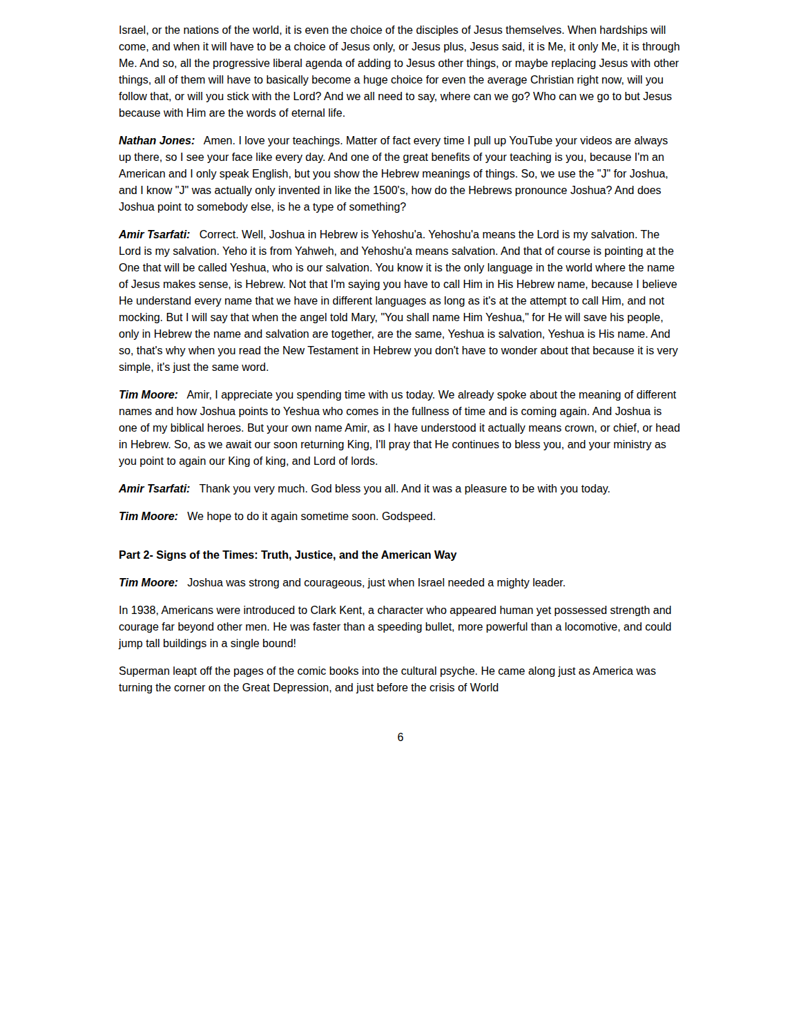Israel, or the nations of the world, it is even the choice of the disciples of Jesus themselves. When hardships will come, and when it will have to be a choice of Jesus only, or Jesus plus, Jesus said, it is Me, it only Me, it is through Me. And so, all the progressive liberal agenda of adding to Jesus other things, or maybe replacing Jesus with other things, all of them will have to basically become a huge choice for even the average Christian right now, will you follow that, or will you stick with the Lord? And we all need to say, where can we go? Who can we go to but Jesus because with Him are the words of eternal life.
Nathan Jones: Amen. I love your teachings. Matter of fact every time I pull up YouTube your videos are always up there, so I see your face like every day. And one of the great benefits of your teaching is you, because I'm an American and I only speak English, but you show the Hebrew meanings of things. So, we use the "J" for Joshua, and I know "J" was actually only invented in like the 1500's, how do the Hebrews pronounce Joshua? And does Joshua point to somebody else, is he a type of something?
Amir Tsarfati: Correct. Well, Joshua in Hebrew is Yehoshu'a. Yehoshu'a means the Lord is my salvation. The Lord is my salvation. Yeho it is from Yahweh, and Yehoshu'a means salvation. And that of course is pointing at the One that will be called Yeshua, who is our salvation. You know it is the only language in the world where the name of Jesus makes sense, is Hebrew. Not that I'm saying you have to call Him in His Hebrew name, because I believe He understand every name that we have in different languages as long as it's at the attempt to call Him, and not mocking. But I will say that when the angel told Mary, "You shall name Him Yeshua," for He will save his people, only in Hebrew the name and salvation are together, are the same, Yeshua is salvation, Yeshua is His name. And so, that's why when you read the New Testament in Hebrew you don't have to wonder about that because it is very simple, it's just the same word.
Tim Moore: Amir, I appreciate you spending time with us today. We already spoke about the meaning of different names and how Joshua points to Yeshua who comes in the fullness of time and is coming again. And Joshua is one of my biblical heroes. But your own name Amir, as I have understood it actually means crown, or chief, or head in Hebrew. So, as we await our soon returning King, I'll pray that He continues to bless you, and your ministry as you point to again our King of king, and Lord of lords.
Amir Tsarfati: Thank you very much. God bless you all. And it was a pleasure to be with you today.
Tim Moore: We hope to do it again sometime soon. Godspeed.
Part 2- Signs of the Times: Truth, Justice, and the American Way
Tim Moore: Joshua was strong and courageous, just when Israel needed a mighty leader.
In 1938, Americans were introduced to Clark Kent, a character who appeared human yet possessed strength and courage far beyond other men. He was faster than a speeding bullet, more powerful than a locomotive, and could jump tall buildings in a single bound!
Superman leapt off the pages of the comic books into the cultural psyche. He came along just as America was turning the corner on the Great Depression, and just before the crisis of World
6